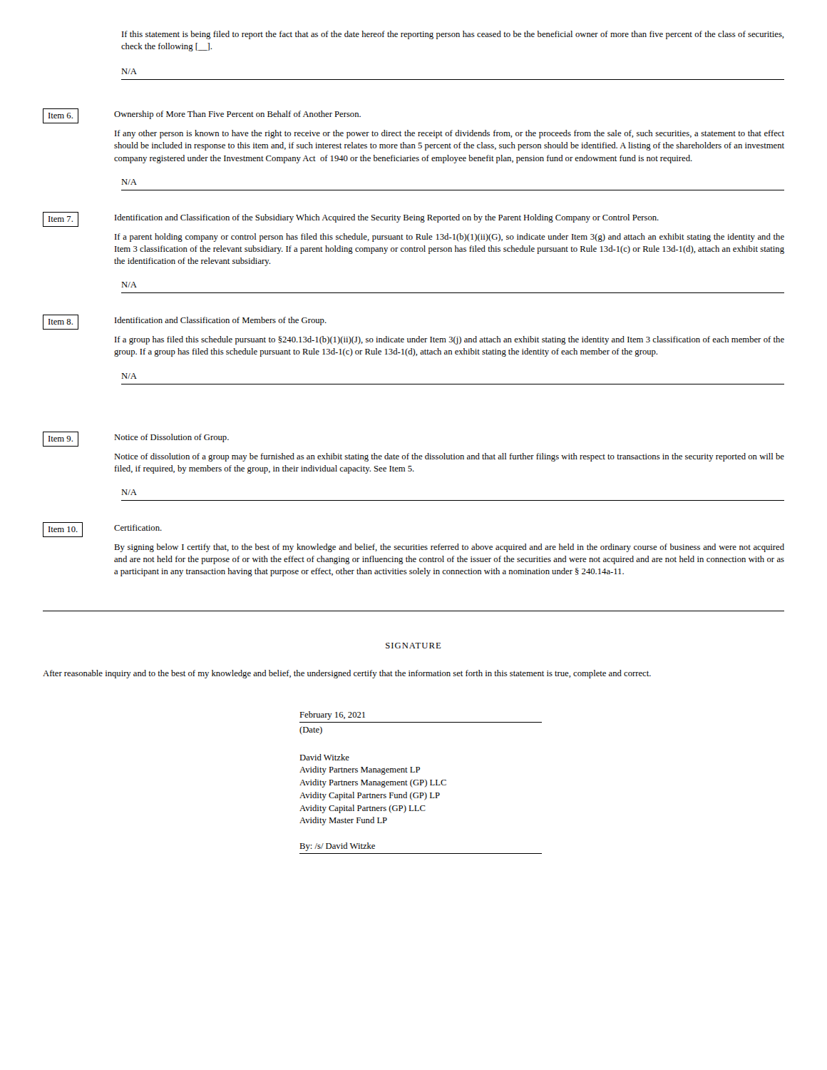If this statement is being filed to report the fact that as of the date hereof the reporting person has ceased to be the beneficial owner of more than five percent of the class of securities, check the following [__].
N/A
| Item 6. | Ownership of More Than Five Percent on Behalf of Another Person. If any other person is known to have the right to receive or the power to direct the receipt of dividends from, or the proceeds from the sale of, such securities, a statement to that effect should be included in response to this item and, if such interest relates to more than 5 percent of the class, such person should be identified. A listing of the shareholders of an investment company registered under the Investment Company Act of 1940 or the beneficiaries of employee benefit plan, pension fund or endowment fund is not required. |
N/A
| Item 7. | Identification and Classification of the Subsidiary Which Acquired the Security Being Reported on by the Parent Holding Company or Control Person. If a parent holding company or control person has filed this schedule, pursuant to Rule 13d-1(b)(1)(ii)(G), so indicate under Item 3(g) and attach an exhibit stating the identity and the Item 3 classification of the relevant subsidiary. If a parent holding company or control person has filed this schedule pursuant to Rule 13d-1(c) or Rule 13d-1(d), attach an exhibit stating the identification of the relevant subsidiary. |
N/A
| Item 8. | Identification and Classification of Members of the Group. If a group has filed this schedule pursuant to §240.13d-1(b)(1)(ii)(J), so indicate under Item 3(j) and attach an exhibit stating the identity and Item 3 classification of each member of the group. If a group has filed this schedule pursuant to Rule 13d-1(c) or Rule 13d-1(d), attach an exhibit stating the identity of each member of the group. |
N/A
| Item 9. | Notice of Dissolution of Group. Notice of dissolution of a group may be furnished as an exhibit stating the date of the dissolution and that all further filings with respect to transactions in the security reported on will be filed, if required, by members of the group, in their individual capacity. See Item 5. |
N/A
| Item 10. | Certification. By signing below I certify that, to the best of my knowledge and belief, the securities referred to above acquired and are held in the ordinary course of business and were not acquired and are not held for the purpose of or with the effect of changing or influencing the control of the issuer of the securities and were not acquired and are not held in connection with or as a participant in any transaction having that purpose or effect, other than activities solely in connection with a nomination under § 240.14a-11. |
SIGNATURE
After reasonable inquiry and to the best of my knowledge and belief, the undersigned certify that the information set forth in this statement is true, complete and correct.
February 16, 2021
(Date)
David Witzke
Avidity Partners Management LP
Avidity Partners Management (GP) LLC
Avidity Capital Partners Fund (GP) LP
Avidity Capital Partners (GP) LLC
Avidity Master Fund LP
By: /s/ David Witzke